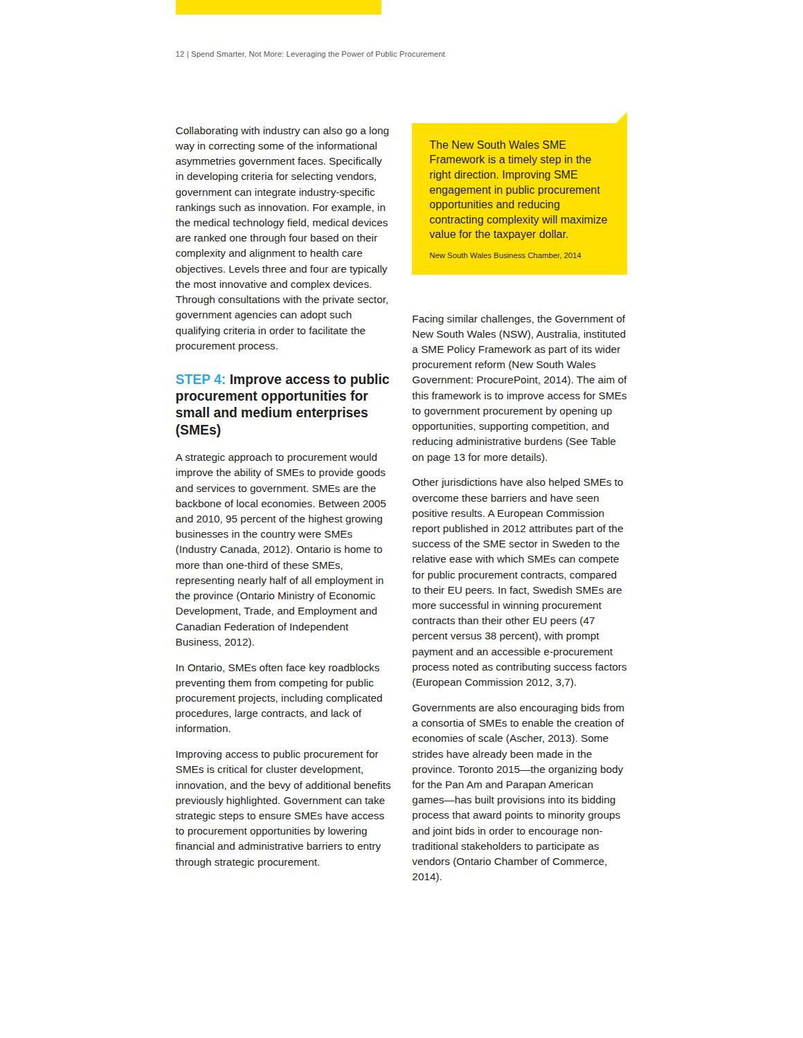12 | Spend Smarter, Not More: Leveraging the Power of Public Procurement
Collaborating with industry can also go a long way in correcting some of the informational asymmetries government faces. Specifically in developing criteria for selecting vendors, government can integrate industry-specific rankings such as innovation. For example, in the medical technology field, medical devices are ranked one through four based on their complexity and alignment to health care objectives. Levels three and four are typically the most innovative and complex devices. Through consultations with the private sector, government agencies can adopt such qualifying criteria in order to facilitate the procurement process.
STEP 4: Improve access to public procurement opportunities for small and medium enterprises (SMEs)
A strategic approach to procurement would improve the ability of SMEs to provide goods and services to government. SMEs are the backbone of local economies. Between 2005 and 2010, 95 percent of the highest growing businesses in the country were SMEs (Industry Canada, 2012). Ontario is home to more than one-third of these SMEs, representing nearly half of all employment in the province (Ontario Ministry of Economic Development, Trade, and Employment and Canadian Federation of Independent Business, 2012).
In Ontario, SMEs often face key roadblocks preventing them from competing for public procurement projects, including complicated procedures, large contracts, and lack of information.
Improving access to public procurement for SMEs is critical for cluster development, innovation, and the bevy of additional benefits previously highlighted. Government can take strategic steps to ensure SMEs have access to procurement opportunities by lowering financial and administrative barriers to entry through strategic procurement.
The New South Wales SME Framework is a timely step in the right direction. Improving SME engagement in public procurement opportunities and reducing contracting complexity will maximize value for the taxpayer dollar.
New South Wales Business Chamber, 2014
Facing similar challenges, the Government of New South Wales (NSW), Australia, instituted a SME Policy Framework as part of its wider procurement reform (New South Wales Government: ProcurePoint, 2014). The aim of this framework is to improve access for SMEs to government procurement by opening up opportunities, supporting competition, and reducing administrative burdens (See Table on page 13 for more details).
Other jurisdictions have also helped SMEs to overcome these barriers and have seen positive results. A European Commission report published in 2012 attributes part of the success of the SME sector in Sweden to the relative ease with which SMEs can compete for public procurement contracts, compared to their EU peers. In fact, Swedish SMEs are more successful in winning procurement contracts than their other EU peers (47 percent versus 38 percent), with prompt payment and an accessible e-procurement process noted as contributing success factors (European Commission 2012, 3,7).
Governments are also encouraging bids from a consortia of SMEs to enable the creation of economies of scale (Ascher, 2013). Some strides have already been made in the province. Toronto 2015—the organizing body for the Pan Am and Parapan American games—has built provisions into its bidding process that award points to minority groups and joint bids in order to encourage non-traditional stakeholders to participate as vendors (Ontario Chamber of Commerce, 2014).